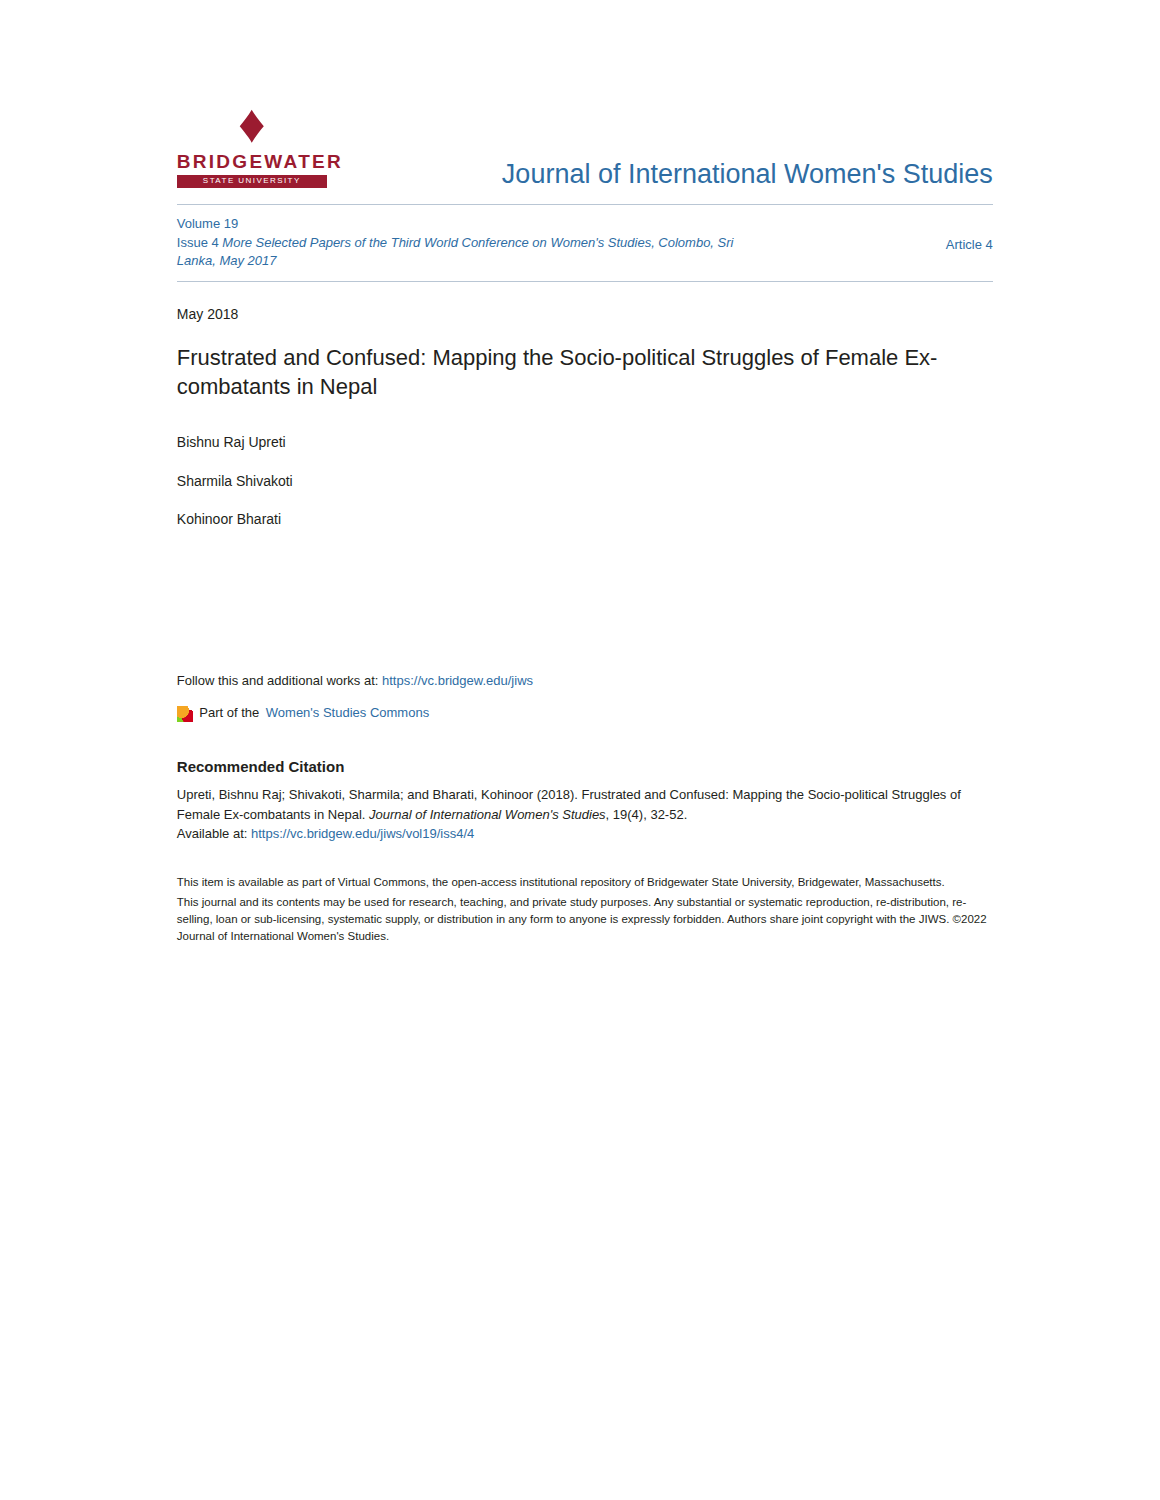♦ BRIDGEWATER STATE UNIVERSITY
Journal of International Women's Studies
Volume 19
Issue 4 More Selected Papers of the Third World Conference on Women's Studies, Colombo, Sri Lanka, May 2017
Article 4
May 2018
Frustrated and Confused: Mapping the Socio-political Struggles of Female Ex-combatants in Nepal
Bishnu Raj Upreti
Sharmila Shivakoti
Kohinoor Bharati
Follow this and additional works at: https://vc.bridgew.edu/jiws
Part of the Women's Studies Commons
Recommended Citation
Upreti, Bishnu Raj; Shivakoti, Sharmila; and Bharati, Kohinoor (2018). Frustrated and Confused: Mapping the Socio-political Struggles of Female Ex-combatants in Nepal. Journal of International Women's Studies, 19(4), 32-52.
Available at: https://vc.bridgew.edu/jiws/vol19/iss4/4
This item is available as part of Virtual Commons, the open-access institutional repository of Bridgewater State University, Bridgewater, Massachusetts.
This journal and its contents may be used for research, teaching, and private study purposes. Any substantial or systematic reproduction, re-distribution, re-selling, loan or sub-licensing, systematic supply, or distribution in any form to anyone is expressly forbidden. Authors share joint copyright with the JIWS. ©2022 Journal of International Women's Studies.